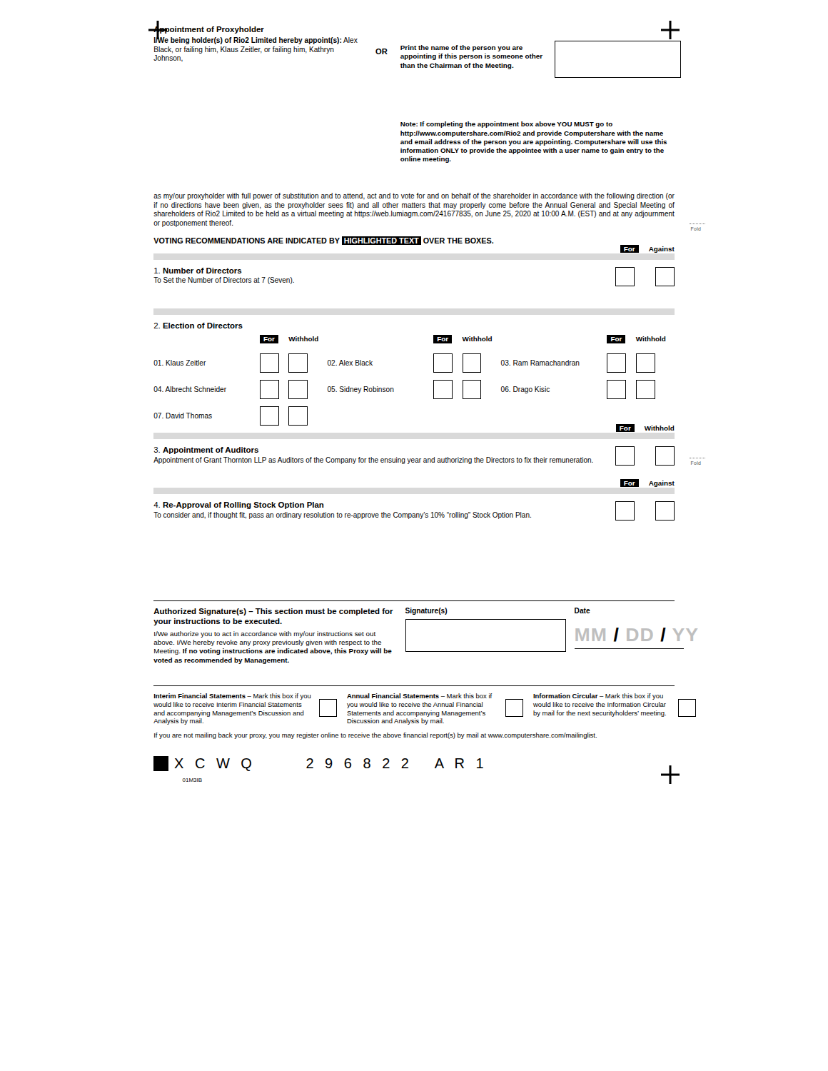Fold
Fold
Appointment of Proxyholder
I/We being holder(s) of Rio2 Limited hereby appoint(s): Alex Black, or failing him, Klaus Zeitler, or failing him, Kathryn Johnson,
OR
Print the name of the person you are appointing if this person is someone other than the Chairman of the Meeting.
Note: If completing the appointment box above YOU MUST go to http://www.computershare.com/Rio2 and provide Computershare with the name and email address of the person you are appointing. Computershare will use this information ONLY to provide the appointee with a user name to gain entry to the online meeting.
as my/our proxyholder with full power of substitution and to attend, act and to vote for and on behalf of the shareholder in accordance with the following direction (or if no directions have been given, as the proxyholder sees fit) and all other matters that may properly come before the Annual General and Special Meeting of shareholders of Rio2 Limited to be held as a virtual meeting at https://web.lumiagm.com/241677835, on June 25, 2020 at 10:00 A.M. (EST) and at any adjournment or postponement thereof.
VOTING RECOMMENDATIONS ARE INDICATED BY HIGHLIGHTED TEXT OVER THE BOXES.
For Against
1. Number of Directors
To Set the Number of Directors at 7 (Seven).
2. Election of Directors
For Withhold
For Withhold
For Withhold
01. Klaus Zeitler
02. Alex Black
03. Ram Ramachandran
04. Albrecht Schneider
05. Sidney Robinson
06. Drago Kisic
07. David Thomas
For Withhold
3. Appointment of Auditors
Appointment of Grant Thornton LLP as Auditors of the Company for the ensuing year and authorizing the Directors to fix their remuneration.
For Against
4. Re-Approval of Rolling Stock Option Plan
To consider and, if thought fit, pass an ordinary resolution to re-approve the Company’s 10% “rolling” Stock Option Plan.
Authorized Signature(s) – This section must be completed for your instructions to be executed.
I/We authorize you to act in accordance with my/our instructions set out above. I/We hereby revoke any proxy previously given with respect to the Meeting. If no voting instructions are indicated above, this Proxy will be voted as recommended by Management.
Signature(s)
Date
MM / DD / YY
Interim Financial Statements – Mark this box if you would like to receive Interim Financial Statements and accompanying Management’s Discussion and Analysis by mail.
Annual Financial Statements – Mark this box if you would like to receive the Annual Financial Statements and accompanying Management’s Discussion and Analysis by mail.
Information Circular – Mark this box if you would like to receive the Information Circular by mail for the next securityholders’ meeting.
If you are not mailing back your proxy, you may register online to receive the above financial report(s) by mail at www.computershare.com/mailinglist.
X C W Q
2 9 6 8 2 2
A R 1
01M3IB